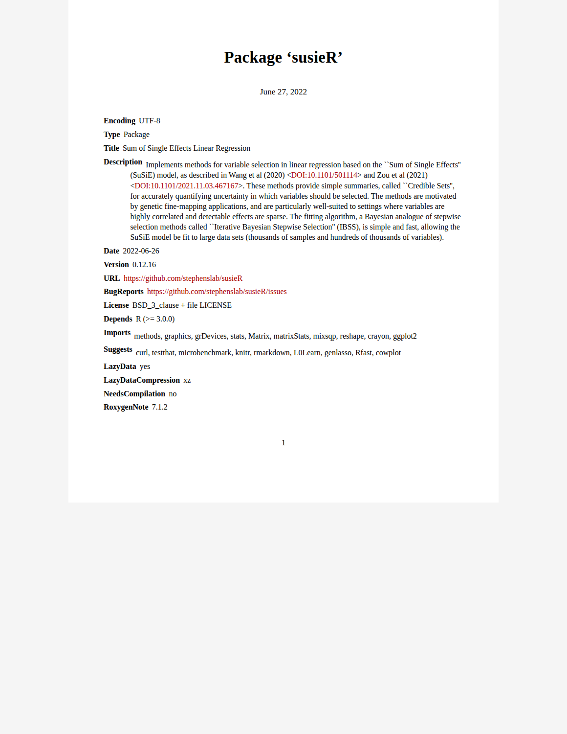Package ‘susieR’
June 27, 2022
Encoding
UTF-8
Type
Package
Title
Sum of Single Effects Linear Regression
Description
Implements methods for variable selection in linear regression based on the ``Sum of Single Effects'' (SuSiE) model, as described in Wang et al (2020) <DOI:10.1101/501114> and Zou et al (2021) <DOI:10.1101/2021.11.03.467167>. These methods provide simple summaries, called ``Credible Sets'', for accurately quantifying uncertainty in which variables should be selected. The methods are motivated by genetic fine-mapping applications, and are particularly well-suited to settings where variables are highly correlated and detectable effects are sparse. The fitting algorithm, a Bayesian analogue of stepwise selection methods called ``Iterative Bayesian Stepwise Selection'' (IBSS), is simple and fast, allowing the SuSiE model be fit to large data sets (thousands of samples and hundreds of thousands of variables).
Date
2022-06-26
Version
0.12.16
URL
https://github.com/stephenslab/susieR
BugReports
https://github.com/stephenslab/susieR/issues
License
BSD_3_clause + file LICENSE
Depends
R (>= 3.0.0)
Imports
methods, graphics, grDevices, stats, Matrix, matrixStats, mixsqp, reshape, crayon, ggplot2
Suggests
curl, testthat, microbenchmark, knitr, rmarkdown, L0Learn, genlasso, Rfast, cowplot
LazyData
yes
LazyDataCompression
xz
NeedsCompilation
no
RoxygenNote
7.1.2
1